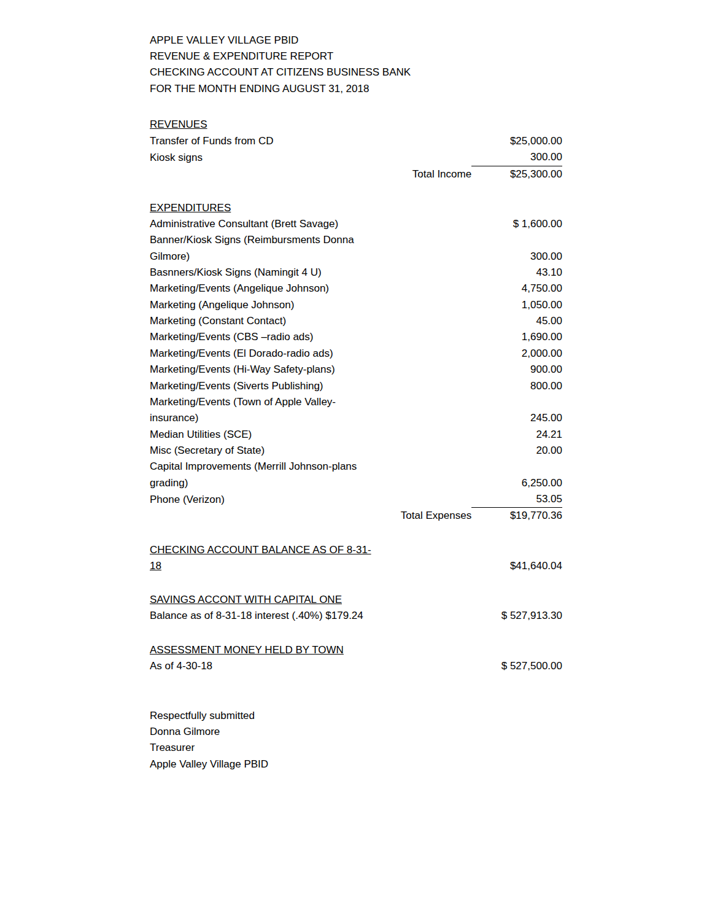APPLE VALLEY VILLAGE PBID
REVENUE & EXPENDITURE REPORT
CHECKING ACCOUNT AT CITIZENS BUSINESS BANK
FOR THE MONTH ENDING AUGUST 31, 2018
REVENUES
| Transfer of Funds from CD | | $25,000.00 |
| Kiosk signs | | 300.00 |
| | Total Income | $25,300.00 |
EXPENDITURES
| Administrative Consultant (Brett Savage) | | $ 1,600.00 |
| Banner/Kiosk Signs (Reimbursments Donna Gilmore) | | 300.00 |
| Basnners/Kiosk Signs (Namingit 4 U) | | 43.10 |
| Marketing/Events (Angelique Johnson) | | 4,750.00 |
| Marketing (Angelique Johnson) | | 1,050.00 |
| Marketing (Constant Contact) | | 45.00 |
| Marketing/Events (CBS –radio ads) | | 1,690.00 |
| Marketing/Events (El Dorado-radio ads) | | 2,000.00 |
| Marketing/Events (Hi-Way Safety-plans) | | 900.00 |
| Marketing/Events (Siverts Publishing) | | 800.00 |
| Marketing/Events (Town of Apple Valley-insurance) | | 245.00 |
| Median Utilities (SCE) | | 24.21 |
| Misc (Secretary of State) | | 20.00 |
| Capital Improvements (Merrill Johnson-plans grading) | | 6,250.00 |
| Phone (Verizon) | | 53.05 |
| | Total Expenses | $19,770.36 |
| CHECKING ACCOUNT BALANCE AS OF 8-31-18 | | $41,640.04 |
SAVINGS ACCONT WITH CAPITAL ONE
| Balance as of 8-31-18 interest (.40%) $179.24 | | $ 527,913.30 |
ASSESSMENT MONEY HELD BY TOWN
| As of 4-30-18 | | $ 527,500.00 |
Respectfully submitted
Donna Gilmore
Treasurer
Apple Valley Village PBID